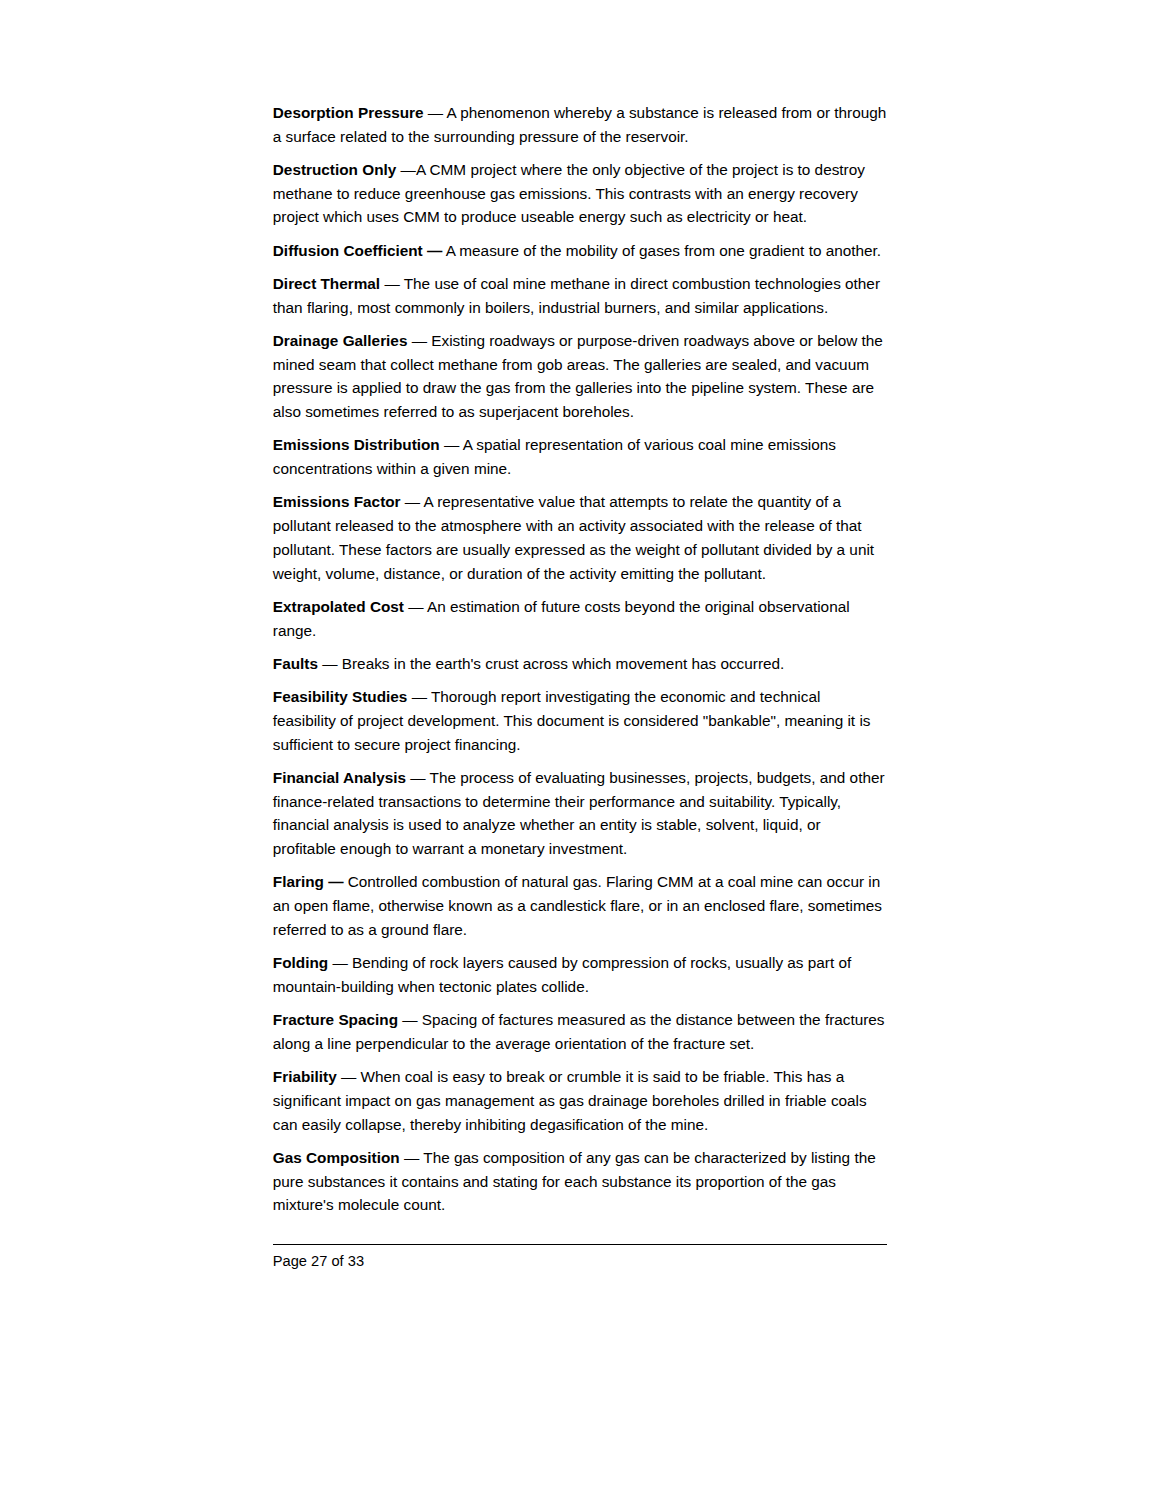Desorption Pressure — A phenomenon whereby a substance is released from or through a surface related to the surrounding pressure of the reservoir.
Destruction Only —A CMM project where the only objective of the project is to destroy methane to reduce greenhouse gas emissions. This contrasts with an energy recovery project which uses CMM to produce useable energy such as electricity or heat.
Diffusion Coefficient — A measure of the mobility of gases from one gradient to another.
Direct Thermal — The use of coal mine methane in direct combustion technologies other than flaring, most commonly in boilers, industrial burners, and similar applications.
Drainage Galleries — Existing roadways or purpose-driven roadways above or below the mined seam that collect methane from gob areas. The galleries are sealed, and vacuum pressure is applied to draw the gas from the galleries into the pipeline system. These are also sometimes referred to as superjacent boreholes.
Emissions Distribution — A spatial representation of various coal mine emissions concentrations within a given mine.
Emissions Factor — A representative value that attempts to relate the quantity of a pollutant released to the atmosphere with an activity associated with the release of that pollutant. These factors are usually expressed as the weight of pollutant divided by a unit weight, volume, distance, or duration of the activity emitting the pollutant.
Extrapolated Cost — An estimation of future costs beyond the original observational range.
Faults — Breaks in the earth's crust across which movement has occurred.
Feasibility Studies — Thorough report investigating the economic and technical feasibility of project development. This document is considered "bankable", meaning it is sufficient to secure project financing.
Financial Analysis — The process of evaluating businesses, projects, budgets, and other finance-related transactions to determine their performance and suitability. Typically, financial analysis is used to analyze whether an entity is stable, solvent, liquid, or profitable enough to warrant a monetary investment.
Flaring — Controlled combustion of natural gas. Flaring CMM at a coal mine can occur in an open flame, otherwise known as a candlestick flare, or in an enclosed flare, sometimes referred to as a ground flare.
Folding — Bending of rock layers caused by compression of rocks, usually as part of mountain-building when tectonic plates collide.
Fracture Spacing — Spacing of factures measured as the distance between the fractures along a line perpendicular to the average orientation of the fracture set.
Friability — When coal is easy to break or crumble it is said to be friable. This has a significant impact on gas management as gas drainage boreholes drilled in friable coals can easily collapse, thereby inhibiting degasification of the mine.
Gas Composition — The gas composition of any gas can be characterized by listing the pure substances it contains and stating for each substance its proportion of the gas mixture's molecule count.
Page 27 of 33